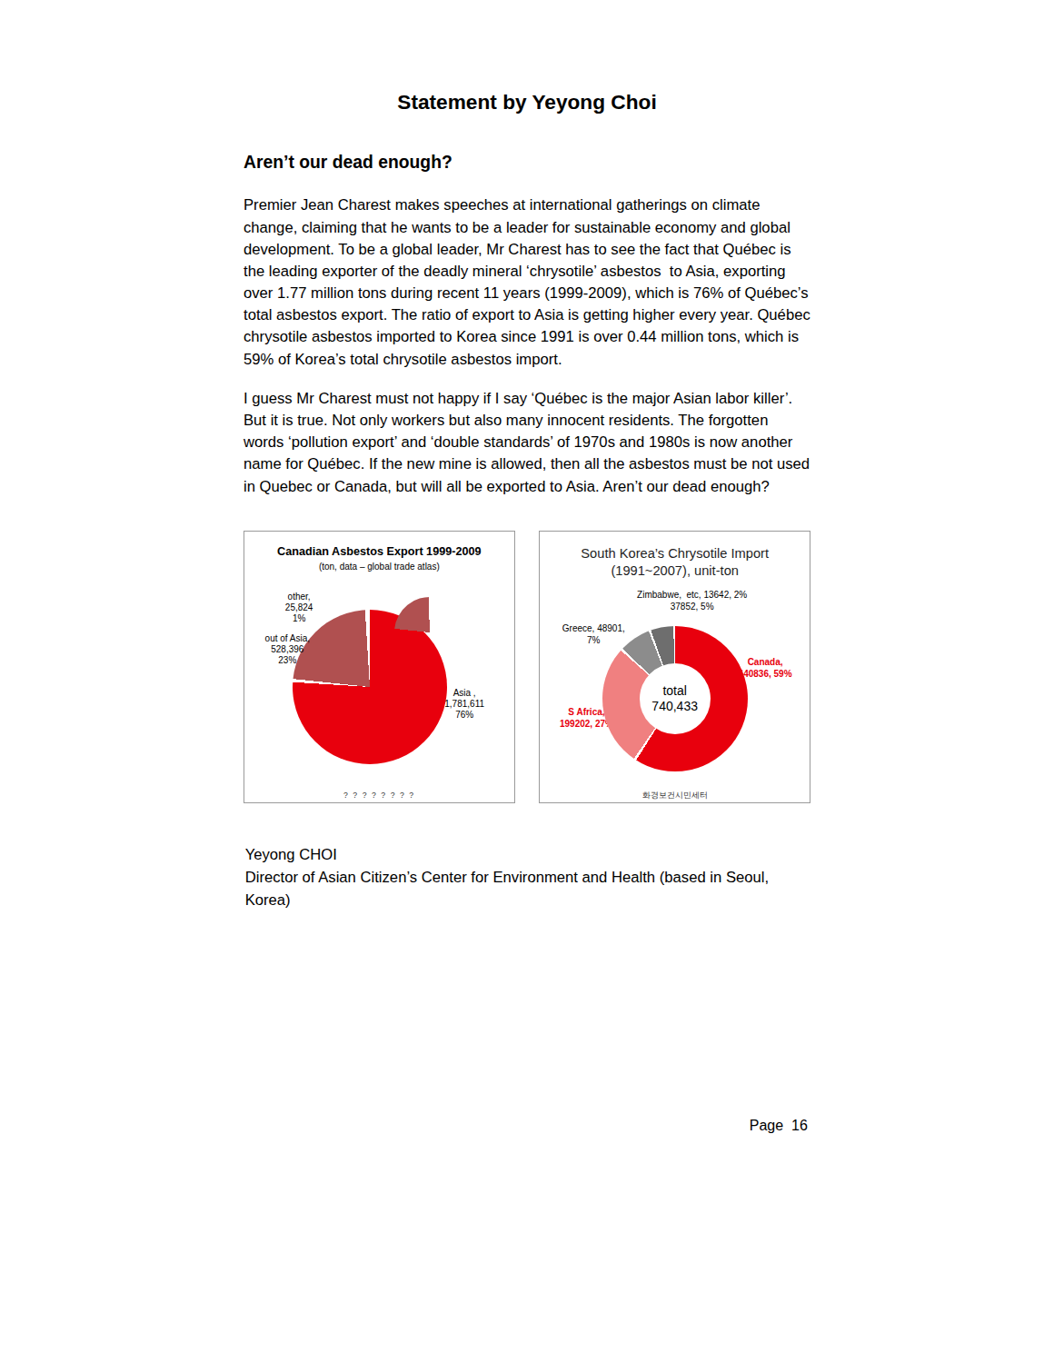Statement by Yeyong Choi
Aren’t our dead enough?
Premier Jean Charest makes speeches at international gatherings on climate change, claiming that he wants to be a leader for sustainable economy and global development. To be a global leader, Mr Charest has to see the fact that Québec is the leading exporter of the deadly mineral ‘chrysotile’ asbestos to Asia, exporting over 1.77 million tons during recent 11 years (1999-2009), which is 76% of Québec’s total asbestos export. The ratio of export to Asia is getting higher every year. Québec chrysotile asbestos imported to Korea since 1991 is over 0.44 million tons, which is 59% of Korea’s total chrysotile asbestos import.
I guess Mr Charest must not happy if I say ‘Québec is the major Asian labor killer’. But it is true. Not only workers but also many innocent residents. The forgotten words ‘pollution export’ and ‘double standards’ of 1970s and 1980s is now another name for Québec. If the new mine is allowed, then all the asbestos must be not used in Quebec or Canada, but will all be exported to Asia. Aren’t our dead enough?
Canadian Asbestos Export 1999-2009 (ton, data – global trade atlas)
other,
25,824
1%
out of Asia,
528,396
23%
Asia ,
1,781,611
76%
? ? ? ? ? ? ? ?
South Korea’s Chrysotile Import
(1991~2007), unit-ton
Zimbabwe, etc, 13642, 2%
37852, 5%
Greece, 48901,
7%
Canada,
440836, 59%
S Africa,
199202, 27%
total
740,433
화경보건시민세터
Yeyong CHOI
Director of Asian Citizen’s Center for Environment and Health (based in Seoul, Korea)
Page 16